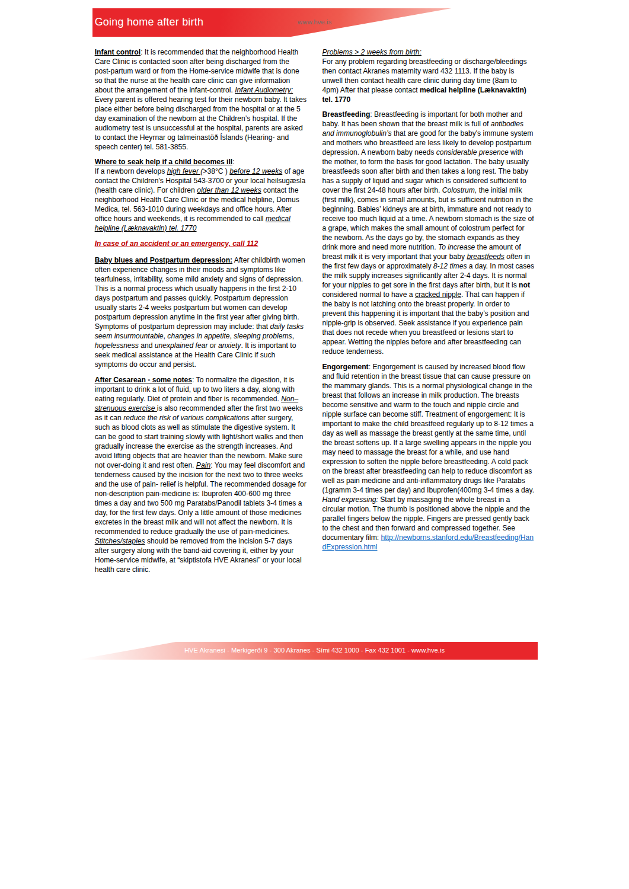Going home after birth
www.hve.is
Infant control: It is recommended that the neighborhood Health Care Clinic is contacted soon after being discharged from the post-partum ward or from the Home-service midwife that is done so that the nurse at the health care clinic can give information about the arrangement of the infant-control. Infant Audiometry: Every parent is offered hearing test for their newborn baby. It takes place either before being discharged from the hospital or at the 5 day examination of the newborn at the Children’s hospital. If the audiometry test is unsuccessful at the hospital, parents are asked to contact the Heyrnar og talmeinastöð Íslands (Hearing- and speech center) tel. 581-3855.
Where to seak help if a child becomes ill:
If a newborn develops high fever (>38°C ) before 12 weeks of age contact the Children's Hospital 543-3700 or your local heilsugæsla (health care clinic). For children older than 12 weeks contact the neighborhood Health Care Clinic or the medical helpline, Domus Medica, tel. 563-1010 during weekdays and office hours. After office hours and weekends, it is recommended to call medical helpline (Læknavaktin) tel. 1770
In case of an accident or an emergency, call 112
Baby blues and Postpartum depression: After childbirth women often experience changes in their moods and symptoms like tearfulness, irritability, some mild anxiety and signs of depression. This is a normal process which usually happens in the first 2-10 days postpartum and passes quickly. Postpartum depression usually starts 2-4 weeks postpartum but women can develop postpartum depression anytime in the first year after giving birth. Symptoms of postpartum depression may include: that daily tasks seem insurmountable, changes in appetite, sleeping problems, hopelessness and unexplained fear or anxiety. It is important to seek medical assistance at the Health Care Clinic if such symptoms do occur and persist.
After Cesarean - some notes: To normalize the digestion, it is important to drink a lot of fluid, up to two liters a day, along with eating regularly. Diet of protein and fiber is recommended. Non–strenuous exercise is also recommended after the first two weeks as it can reduce the risk of various complications after surgery, such as blood clots as well as stimulate the digestive system. It can be good to start training slowly with light/short walks and then gradually increase the exercise as the strength increases. And avoid lifting objects that are heavier than the newborn. Make sure not over-doing it and rest often. Pain: You may feel discomfort and tenderness caused by the incision for the next two to three weeks and the use of pain- relief is helpful. The recommended dosage for non-description pain-medicine is: Ibuprofen 400-600 mg three times a day and two 500 mg Paratabs/Panodil tablets 3-4 times a day, for the first few days. Only a little amount of those medicines excretes in the breast milk and will not affect the newborn. It is recommended to reduce gradually the use of pain-medicines. Stitches/staples should be removed from the incision 5-7 days after surgery along with the band-aid covering it, either by your Home-service midwife, at “skiptistofa HVE Akranesi” or your local health care clinic.
Problems > 2 weeks from birth:
For any problem regarding breastfeeding or discharge/bleedings then contact Akranes maternity ward 432 1113. If the baby is unwell then contact health care clinic during day time (8am to 4pm) After that please contact medical helpline (Læknavaktin) tel. 1770
Breastfeeding: Breastfeeding is important for both mother and baby. It has been shown that the breast milk is full of antibodies and immunoglobulin’s that are good for the baby's immune system and mothers who breastfeed are less likely to develop postpartum depression. A newborn baby needs considerable presence with the mother, to form the basis for good lactation. The baby usually breastfeeds soon after birth and then takes a long rest. The baby has a supply of liquid and sugar which is considered sufficient to cover the first 24-48 hours after birth. Colostrum, the initial milk (first milk), comes in small amounts, but is sufficient nutrition in the beginning. Babies’ kidneys are at birth, immature and not ready to receive too much liquid at a time. A newborn stomach is the size of a grape, which makes the small amount of colostrum perfect for the newborn. As the days go by, the stomach expands as they drink more and need more nutrition. To increase the amount of breast milk it is very important that your baby breastfeeds often in the first few days or approximately 8-12 times a day. In most cases the milk supply increases significantly after 2-4 days. It is normal for your nipples to get sore in the first days after birth, but it is not considered normal to have a cracked nipple. That can happen if the baby is not latching onto the breast properly. In order to prevent this happening it is important that the baby’s position and nipple-grip is observed. Seek assistance if you experience pain that does not recede when you breastfeed or lesions start to appear. Wetting the nipples before and after breastfeeding can reduce tenderness.
Engorgement: Engorgement is caused by increased blood flow and fluid retention in the breast tissue that can cause pressure on the mammary glands. This is a normal physiological change in the breast that follows an increase in milk production. The breasts become sensitive and warm to the touch and nipple circle and nipple surface can become stiff. Treatment of engorgement: It is important to make the child breastfeed regularly up to 8-12 times a day as well as massage the breast gently at the same time, until the breast softens up. If a large swelling appears in the nipple you may need to massage the breast for a while, and use hand expression to soften the nipple before breastfeeding. A cold pack on the breast after breastfeeding can help to reduce discomfort as well as pain medicine and anti-inflammatory drugs like Paratabs (1gramm 3-4 times per day) and Ibuprofen(400mg 3-4 times a day. Hand expressing: Start by massaging the whole breast in a circular motion. The thumb is positioned above the nipple and the parallel fingers below the nipple. Fingers are pressed gently back to the chest and then forward and compressed together. See documentary film: http://newborns.stanford.edu/Breastfeeding/HandExpression.html
HVE Akranesi - Merkigerði 9 - 300 Akranes - Sími 432 1000 - Fax 432 1001 - www.hve.is